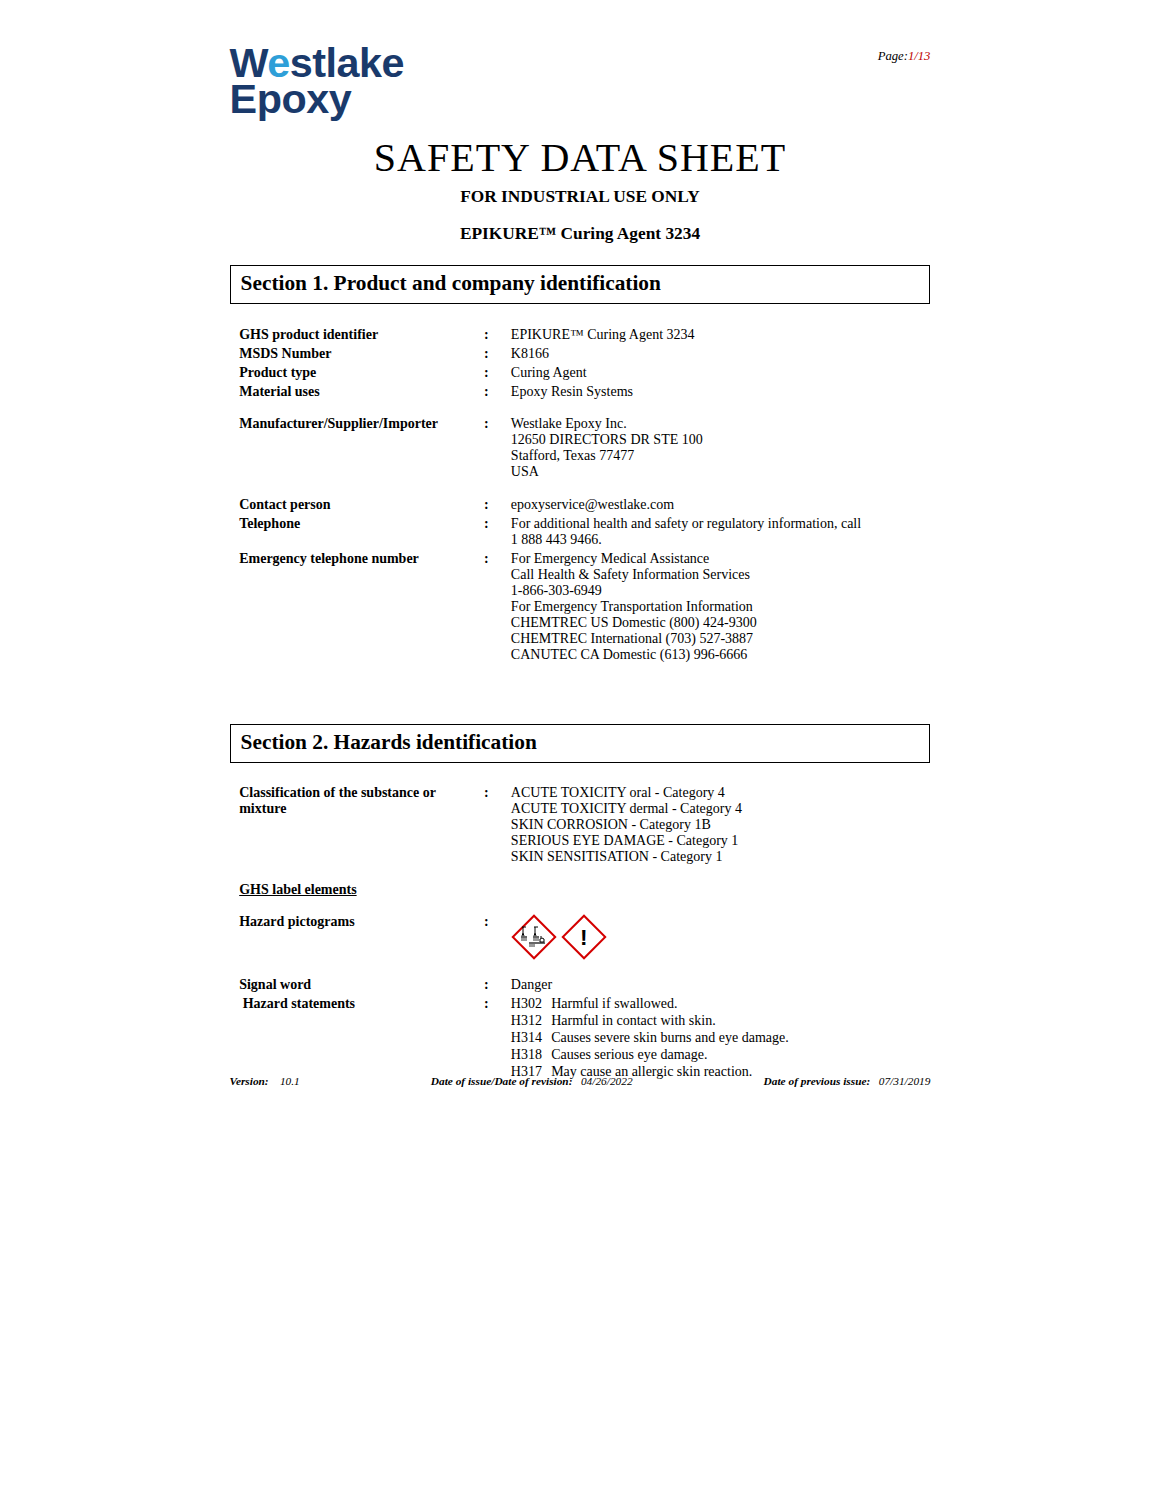Westlake
Epoxy
Page: 1/13
SAFETY DATA SHEET
FOR INDUSTRIAL USE ONLY
EPIKURE™ Curing Agent 3234
Section 1. Product and company identification
| GHS product identifier | : | EPIKURE™ Curing Agent 3234 |
| MSDS Number | : | K8166 |
| Product type | : | Curing Agent |
| Material uses | : | Epoxy Resin Systems |
| Manufacturer/Supplier/Importer | : | Westlake Epoxy Inc. 12650 DIRECTORS DR STE 100 Stafford, Texas 77477 USA |
| Contact person | : | epoxyservice@westlake.com |
| Telephone | : | For additional health and safety or regulatory information, call 1 888 443 9466. |
| Emergency telephone number | : | For Emergency Medical Assistance Call Health & Safety Information Services 1-866-303-6949 For Emergency Transportation Information CHEMTREC US Domestic (800) 424-9300 CHEMTREC International (703) 527-3887 CANUTEC CA Domestic (613) 996-6666 |
Section 2. Hazards identification
| Classification of the substance or mixture | : | ACUTE TOXICITY oral - Category 4 ACUTE TOXICITY dermal - Category 4 SKIN CORROSION - Category 1B SERIOUS EYE DAMAGE - Category 1 SKIN SENSITISATION - Category 1 |
| GHS label elements |
| Hazard pictograms | : | ! |
| Signal word | : | Danger |
| Hazard statements | : | H302 Harmful if swallowed. H312 Harmful in contact with skin. H314 Causes severe skin burns and eye damage. H318 Causes serious eye damage. H317 May cause an allergic skin reaction. |
Version: 10.1
Date of issue/Date of revision: 04/26/2022
Date of previous issue: 07/31/2019